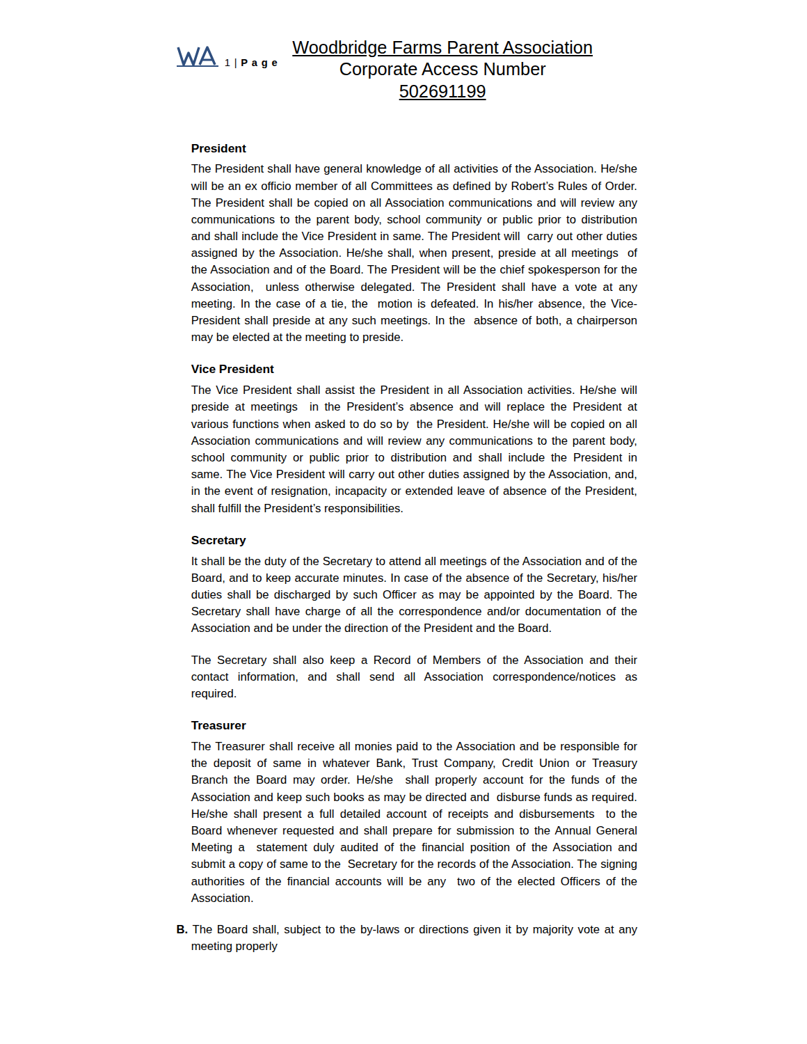1 | P a g e
Woodbridge Farms Parent Association
Corporate Access Number
502691199
President
The President shall have general knowledge of all activities of the Association. He/she will be an ex officio member of all Committees as defined by Robert’s Rules of Order. The President shall be copied on all Association communications and will review any communications to the parent body, school community or public prior to distribution and shall include the Vice President in same. The President will carry out other duties assigned by the Association. He/she shall, when present, preside at all meetings of the Association and of the Board. The President will be the chief spokesperson for the Association, unless otherwise delegated. The President shall have a vote at any meeting. In the case of a tie, the motion is defeated. In his/her absence, the Vice-President shall preside at any such meetings. In the absence of both, a chairperson may be elected at the meeting to preside.
Vice President
The Vice President shall assist the President in all Association activities. He/she will preside at meetings in the President’s absence and will replace the President at various functions when asked to do so by the President. He/she will be copied on all Association communications and will review any communications to the parent body, school community or public prior to distribution and shall include the President in same. The Vice President will carry out other duties assigned by the Association, and, in the event of resignation, incapacity or extended leave of absence of the President, shall fulfill the President’s responsibilities.
Secretary
It shall be the duty of the Secretary to attend all meetings of the Association and of the Board, and to keep accurate minutes. In case of the absence of the Secretary, his/her duties shall be discharged by such Officer as may be appointed by the Board. The Secretary shall have charge of all the correspondence and/or documentation of the Association and be under the direction of the President and the Board.
The Secretary shall also keep a Record of Members of the Association and their contact information, and shall send all Association correspondence/notices as required.
Treasurer
The Treasurer shall receive all monies paid to the Association and be responsible for the deposit of same in whatever Bank, Trust Company, Credit Union or Treasury Branch the Board may order. He/she shall properly account for the funds of the Association and keep such books as may be directed and disburse funds as required. He/she shall present a full detailed account of receipts and disbursements to the Board whenever requested and shall prepare for submission to the Annual General Meeting a statement duly audited of the financial position of the Association and submit a copy of same to the Secretary for the records of the Association. The signing authorities of the financial accounts will be any two of the elected Officers of the Association.
B. The Board shall, subject to the by-laws or directions given it by majority vote at any meeting properly